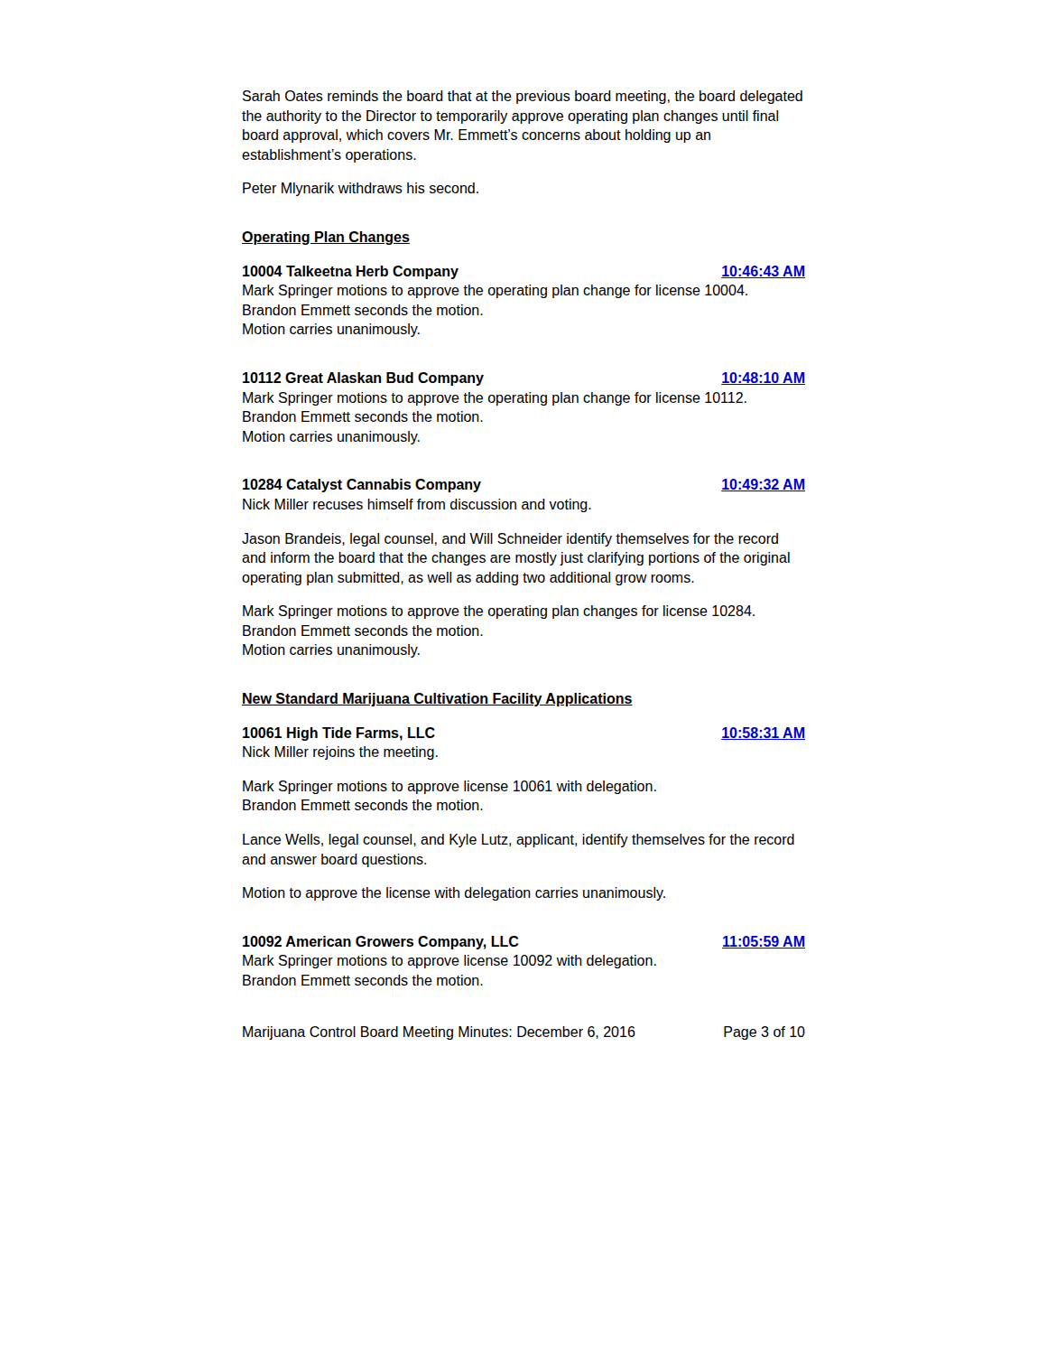Sarah Oates reminds the board that at the previous board meeting, the board delegated the authority to the Director to temporarily approve operating plan changes until final board approval, which covers Mr. Emmett’s concerns about holding up an establishment’s operations.
Peter Mlynarik withdraws his second.
Operating Plan Changes
10004 Talkeetna Herb Company 10:46:43 AM
Mark Springer motions to approve the operating plan change for license 10004.
Brandon Emmett seconds the motion.
Motion carries unanimously.
10112 Great Alaskan Bud Company 10:48:10 AM
Mark Springer motions to approve the operating plan change for license 10112.
Brandon Emmett seconds the motion.
Motion carries unanimously.
10284 Catalyst Cannabis Company 10:49:32 AM
Nick Miller recuses himself from discussion and voting.
Jason Brandeis, legal counsel, and Will Schneider identify themselves for the record and inform the board that the changes are mostly just clarifying portions of the original operating plan submitted, as well as adding two additional grow rooms.
Mark Springer motions to approve the operating plan changes for license 10284.
Brandon Emmett seconds the motion.
Motion carries unanimously.
New Standard Marijuana Cultivation Facility Applications
10061 High Tide Farms, LLC 10:58:31 AM
Nick Miller rejoins the meeting.
Mark Springer motions to approve license 10061 with delegation.
Brandon Emmett seconds the motion.
Lance Wells, legal counsel, and Kyle Lutz, applicant, identify themselves for the record and answer board questions.
Motion to approve the license with delegation carries unanimously.
10092 American Growers Company, LLC 11:05:59 AM
Mark Springer motions to approve license 10092 with delegation.
Brandon Emmett seconds the motion.
Marijuana Control Board Meeting Minutes: December 6, 2016 Page 3 of 10